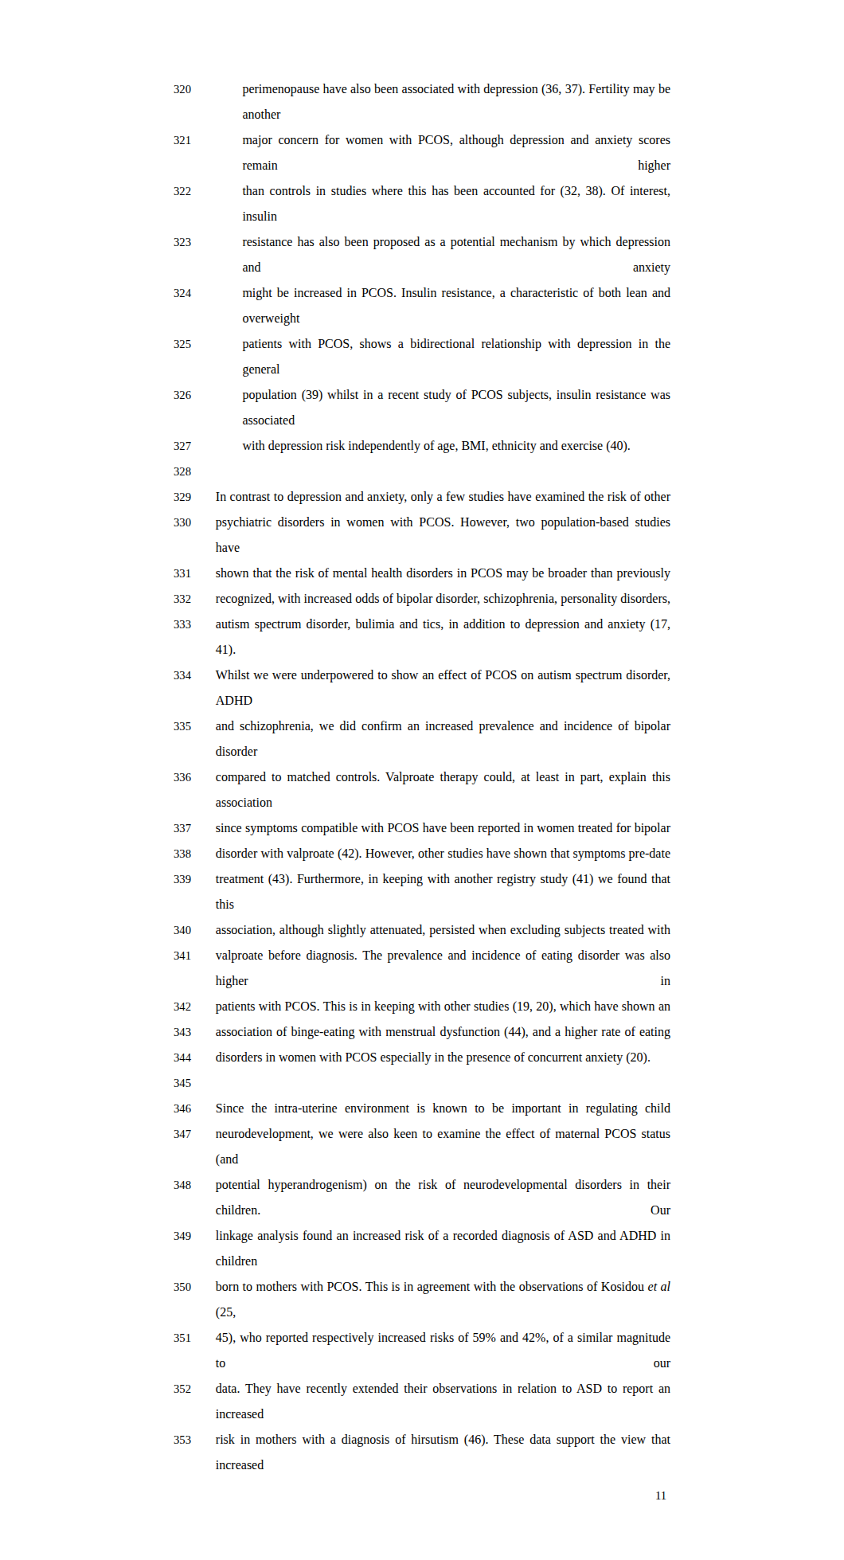320 perimenopause have also been associated with depression (36, 37). Fertility may be another
321 major concern for women with PCOS, although depression and anxiety scores remain higher
322 than controls in studies where this has been accounted for (32, 38). Of interest, insulin
323 resistance has also been proposed as a potential mechanism by which depression and anxiety
324 might be increased in PCOS. Insulin resistance, a characteristic of both lean and overweight
325 patients with PCOS, shows a bidirectional relationship with depression in the general
326 population (39) whilst in a recent study of PCOS subjects, insulin resistance was associated
327 with depression risk independently of age, BMI, ethnicity and exercise (40).
328
329 In contrast to depression and anxiety, only a few studies have examined the risk of other
330 psychiatric disorders in women with PCOS. However, two population-based studies have
331 shown that the risk of mental health disorders in PCOS may be broader than previously
332 recognized, with increased odds of bipolar disorder, schizophrenia, personality disorders,
333 autism spectrum disorder, bulimia and tics, in addition to depression and anxiety (17, 41).
334 Whilst we were underpowered to show an effect of PCOS on autism spectrum disorder, ADHD
335 and schizophrenia, we did confirm an increased prevalence and incidence of bipolar disorder
336 compared to matched controls. Valproate therapy could, at least in part, explain this association
337 since symptoms compatible with PCOS have been reported in women treated for bipolar
338 disorder with valproate (42). However, other studies have shown that symptoms pre-date
339 treatment (43). Furthermore, in keeping with another registry study (41) we found that this
340 association, although slightly attenuated, persisted when excluding subjects treated with
341 valproate before diagnosis. The prevalence and incidence of eating disorder was also higher in
342 patients with PCOS. This is in keeping with other studies (19, 20), which have shown an
343 association of binge-eating with menstrual dysfunction (44), and a higher rate of eating
344 disorders in women with PCOS especially in the presence of concurrent anxiety (20).
345
346 Since the intra-uterine environment is known to be important in regulating child
347 neurodevelopment, we were also keen to examine the effect of maternal PCOS status (and
348 potential hyperandrogenism) on the risk of neurodevelopmental disorders in their children. Our
349 linkage analysis found an increased risk of a recorded diagnosis of ASD and ADHD in children
350 born to mothers with PCOS. This is in agreement with the observations of Kosidou et al (25,
35145), who reported respectively increased risks of 59% and 42%, of a similar magnitude to our
352 data. They have recently extended their observations in relation to ASD to report an increased
353 risk in mothers with a diagnosis of hirsutism (46). These data support the view that increased
11